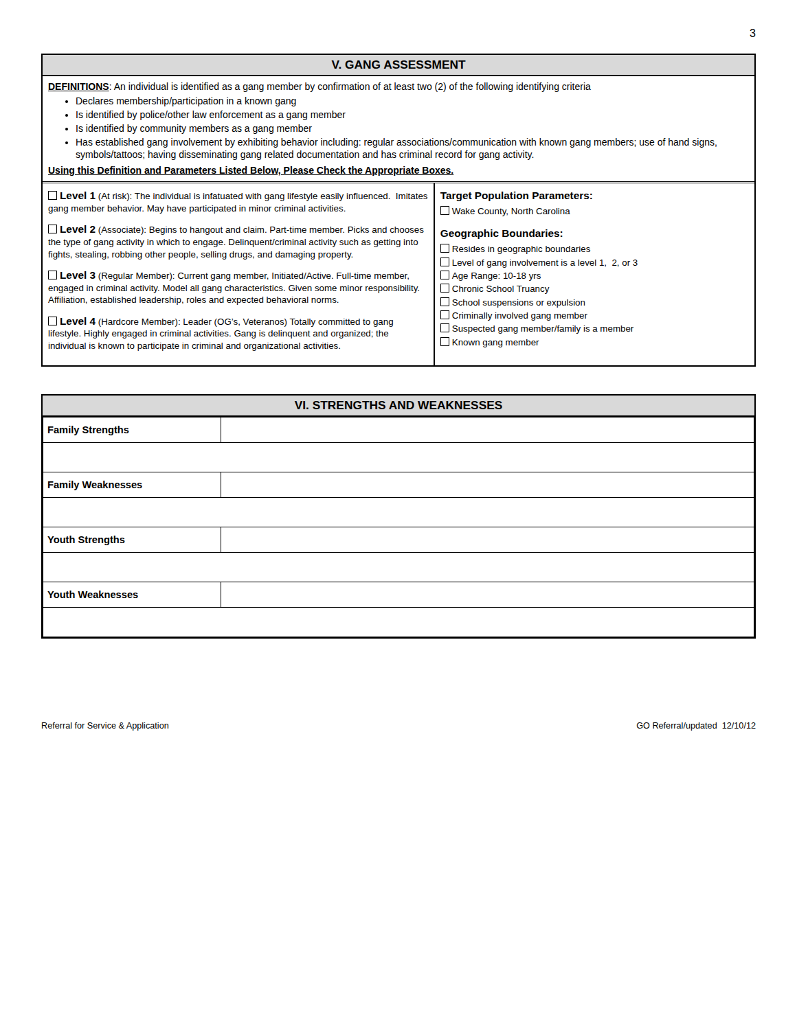3
V. GANG ASSESSMENT
DEFINITIONS: An individual is identified as a gang member by confirmation of at least two (2) of the following identifying criteria
Declares membership/participation in a known gang
Is identified by police/other law enforcement as a gang member
Is identified by community members as a gang member
Has established gang involvement by exhibiting behavior including: regular associations/communication with known gang members; use of hand signs, symbols/tattoos; having disseminating gang related documentation and has criminal record for gang activity.
Using this Definition and Parameters Listed Below, Please Check the Appropriate Boxes.
Level 1 (At risk): The individual is infatuated with gang lifestyle easily influenced. Imitates gang member behavior. May have participated in minor criminal activities.
Level 2 (Associate): Begins to hangout and claim. Part-time member. Picks and chooses the type of gang activity in which to engage. Delinquent/criminal activity such as getting into fights, stealing, robbing other people, selling drugs, and damaging property.
Level 3 (Regular Member): Current gang member, Initiated/Active. Full-time member, engaged in criminal activity. Model all gang characteristics. Given some minor responsibility. Affiliation, established leadership, roles and expected behavioral norms.
Level 4 (Hardcore Member): Leader (OG’s, Veteranos) Totally committed to gang lifestyle. Highly engaged in criminal activities. Gang is delinquent and organized; the individual is known to participate in criminal and organizational activities.
Target Population Parameters:
Wake County, North Carolina
Geographic Boundaries:
Resides in geographic boundaries
Level of gang involvement is a level 1, 2, or 3
Age Range: 10-18 yrs
Chronic School Truancy
School suspensions or expulsion
Criminally involved gang member
Suspected gang member/family is a member
Known gang member
VI. STRENGTHS AND WEAKNESSES
| Family Strengths | |
| Family Weaknesses | |
| Youth Strengths | |
| Youth Weaknesses | |
Referral for Service & Application GO Referral/updated 12/10/12